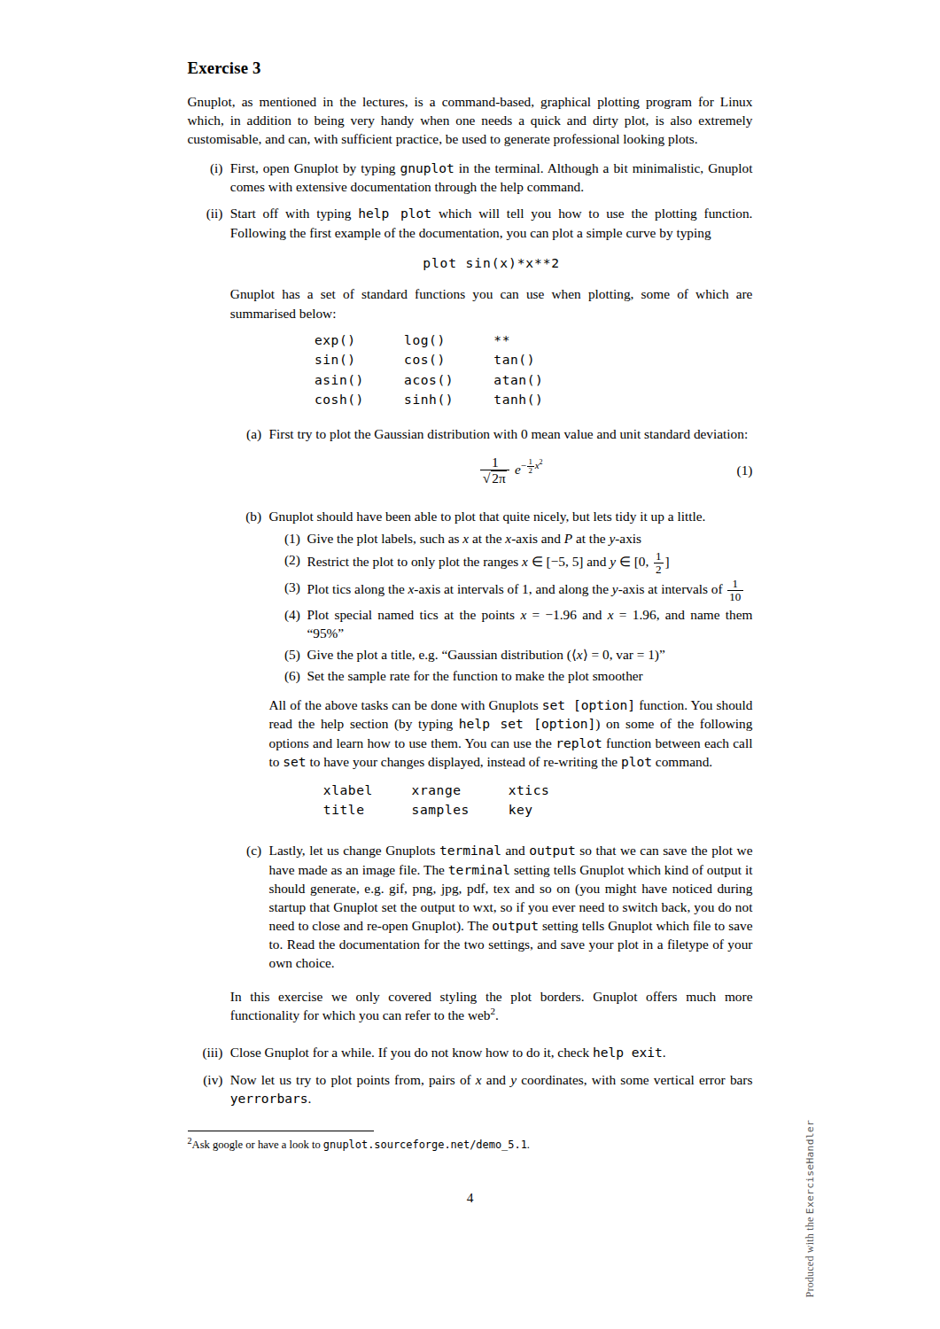Exercise 3
Gnuplot, as mentioned in the lectures, is a command-based, graphical plotting program for Linux which, in addition to being very handy when one needs a quick and dirty plot, is also extremely customisable, and can, with sufficient practice, be used to generate professional looking plots.
(i)
First, open Gnuplot by typing gnuplot in the terminal. Although a bit minimalistic, Gnuplot comes with extensive documentation through the help command.
(ii)
Start off with typing help plot which will tell you how to use the plotting function. Following the first example of the documentation, you can plot a simple curve by typing
plot sin(x)*x**2
Gnuplot has a set of standard functions you can use when plotting, some of which are summarised below:
| exp() | log() | ** |
| sin() | cos() | tan() |
| asin() | acos() | atan() |
| cosh() | sinh() | tanh() |
(a)
First try to plot the Gaussian distribution with 0 mean value and unit standard deviation:
1 √2π e−12 x2 (1)
(b)
Gnuplot should have been able to plot that quite nicely, but lets tidy it up a little.
(1)
Give the plot labels, such as x at the x-axis and P at the y-axis
(2)
Restrict the plot to only plot the ranges x ∈ [−5, 5] and y ∈ [0, 12]
(3)
Plot tics along the x-axis at intervals of 1, and along the y-axis at intervals of 110
(4)
Plot special named tics at the points x = −1.96 and x = 1.96, and name them “95%”
(5)
Give the plot a title, e.g. “Gaussian distribution (⟨x⟩ = 0, var = 1)”
(6)
Set the sample rate for the function to make the plot smoother
All of the above tasks can be done with Gnuplots set [option] function. You should read the help section (by typing help set [option]) on some of the following options and learn how to use them. You can use the replot function between each call to set to have your changes displayed, instead of re-writing the plot command.
| xlabel | xrange | xtics |
| title | samples | key |
(c)
Lastly, let us change Gnuplots terminal and output so that we can save the plot we have made as an image file. The terminal setting tells Gnuplot which kind of output it should generate, e.g. gif, png, jpg, pdf, tex and so on (you might have noticed during startup that Gnuplot set the output to wxt, so if you ever need to switch back, you do not need to close and re-open Gnuplot). The output setting tells Gnuplot which file to save to. Read the documentation for the two settings, and save your plot in a filetype of your own choice.
In this exercise we only covered styling the plot borders. Gnuplot offers much more functionality for which you can refer to the web2.
(iii)
Close Gnuplot for a while. If you do not know how to do it, check help exit.
(iv)
Now let us try to plot points from, pairs of x and y coordinates, with some vertical error bars yerrorbars.
2Ask google or have a look to gnuplot.sourceforge.net/demo_5.1.
4
Produced with the ExerciseHandler